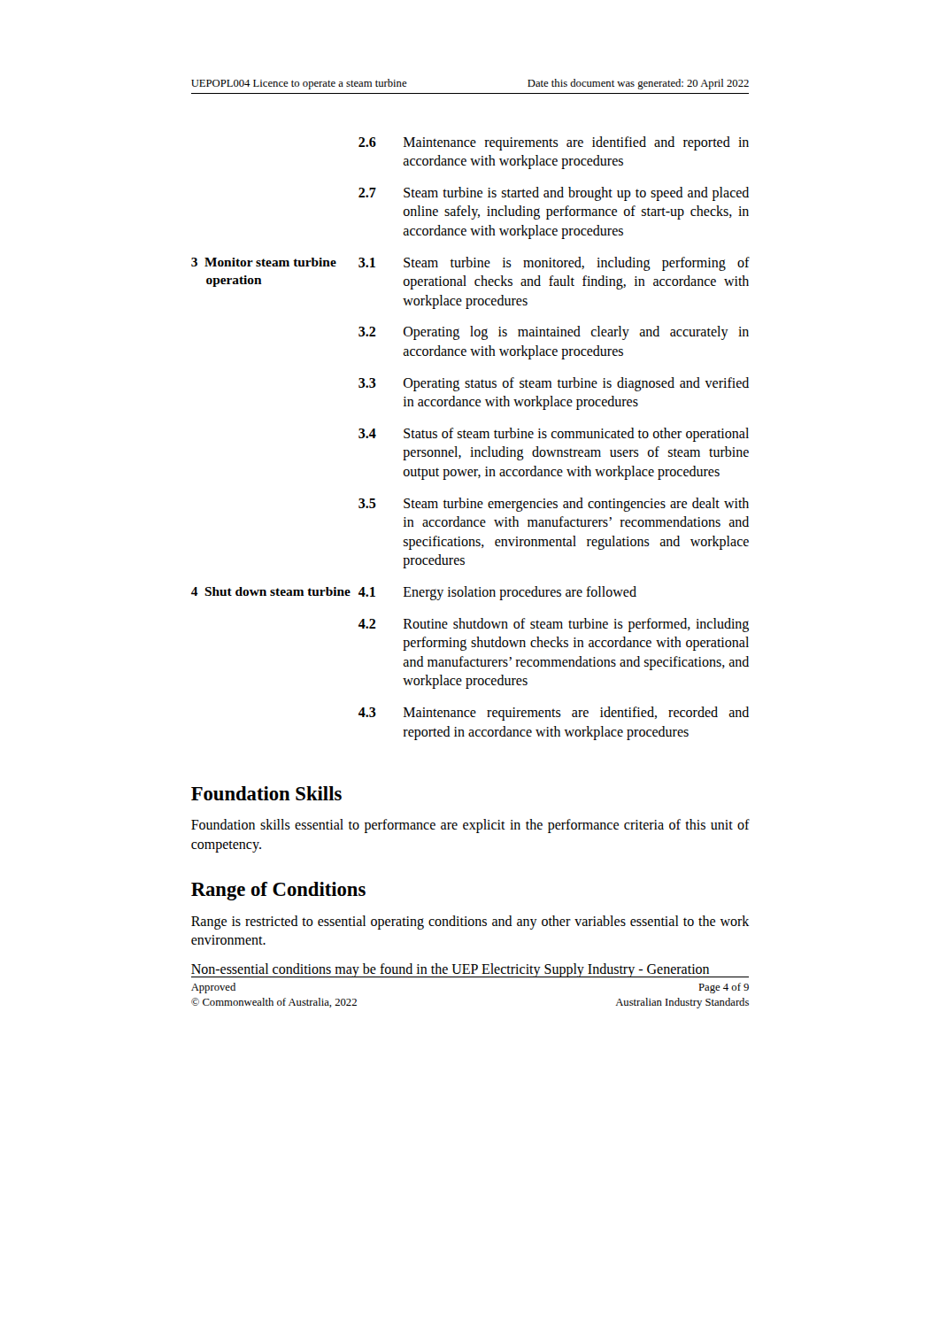UEPOPL004 Licence to operate a steam turbine
Date this document was generated: 20 April 2022
| | 2.6 | Maintenance requirements are identified and reported in accordance with workplace procedures |
| | 2.7 | Steam turbine is started and brought up to speed and placed online safely, including performance of start-up checks, in accordance with workplace procedures |
| 3 Monitor steam turbine operation | 3.1 | Steam turbine is monitored, including performing of operational checks and fault finding, in accordance with workplace procedures |
| | 3.2 | Operating log is maintained clearly and accurately in accordance with workplace procedures |
| | 3.3 | Operating status of steam turbine is diagnosed and verified in accordance with workplace procedures |
| | 3.4 | Status of steam turbine is communicated to other operational personnel, including downstream users of steam turbine output power, in accordance with workplace procedures |
| | 3.5 | Steam turbine emergencies and contingencies are dealt with in accordance with manufacturers’ recommendations and specifications, environmental regulations and workplace procedures |
| 4 Shut down steam turbine | 4.1 | Energy isolation procedures are followed |
| | 4.2 | Routine shutdown of steam turbine is performed, including performing shutdown checks in accordance with operational and manufacturers’ recommendations and specifications, and workplace procedures |
| | 4.3 | Maintenance requirements are identified, recorded and reported in accordance with workplace procedures |
Foundation Skills
Foundation skills essential to performance are explicit in the performance criteria of this unit of competency.
Range of Conditions
Range is restricted to essential operating conditions and any other variables essential to the work environment.
Non-essential conditions may be found in the UEP Electricity Supply Industry - Generation
Approved
Page 4 of 9
© Commonwealth of Australia, 2022
Australian Industry Standards